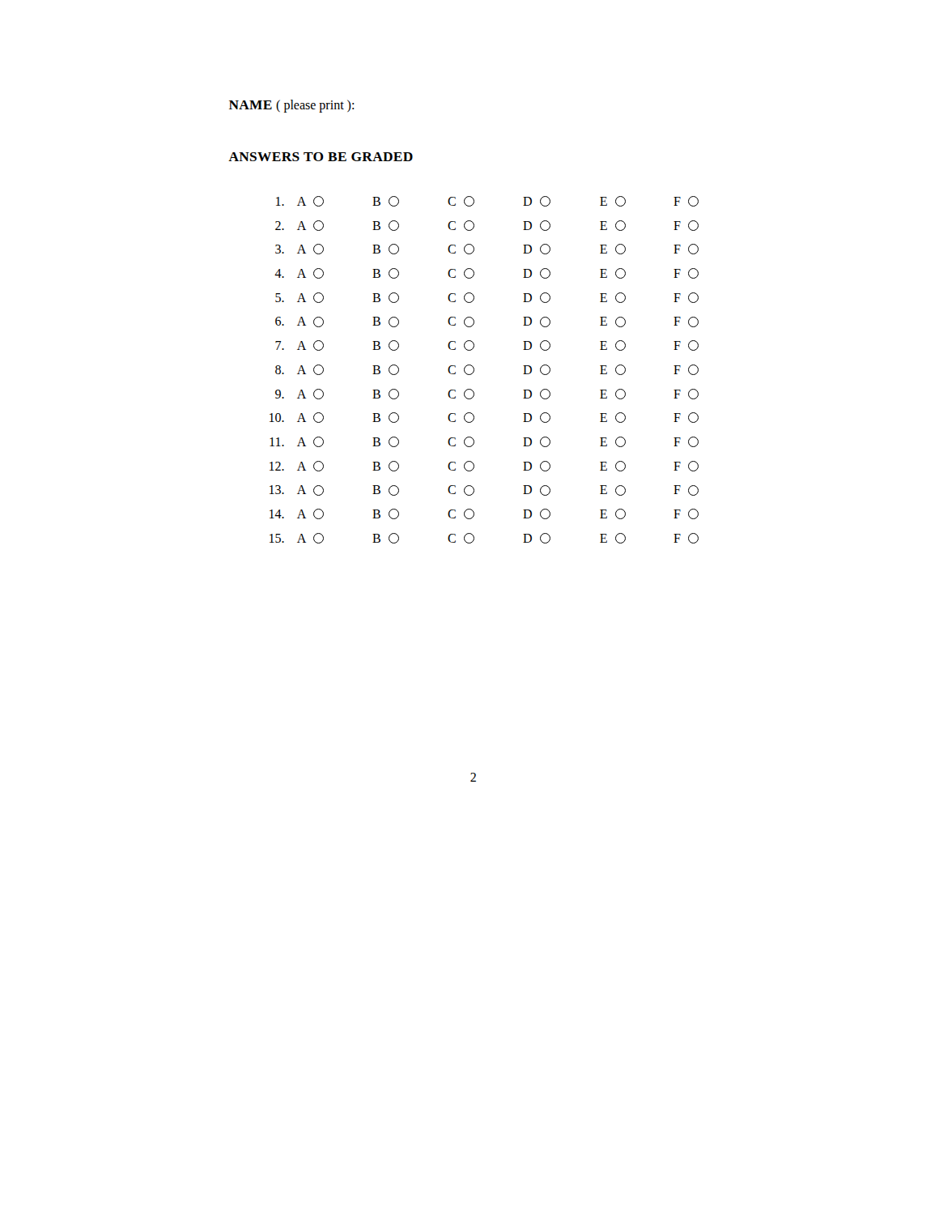NAME ( please print ):
ANSWERS TO BE GRADED
| 1. | A | B | C | D | E | F |
| 2. | A | B | C | D | E | F |
| 3. | A | B | C | D | E | F |
| 4. | A | B | C | D | E | F |
| 5. | A | B | C | D | E | F |
| 6. | A | B | C | D | E | F |
| 7. | A | B | C | D | E | F |
| 8. | A | B | C | D | E | F |
| 9. | A | B | C | D | E | F |
| 10. | A | B | C | D | E | F |
| 11. | A | B | C | D | E | F |
| 12. | A | B | C | D | E | F |
| 13. | A | B | C | D | E | F |
| 14. | A | B | C | D | E | F |
| 15. | A | B | C | D | E | F |
2